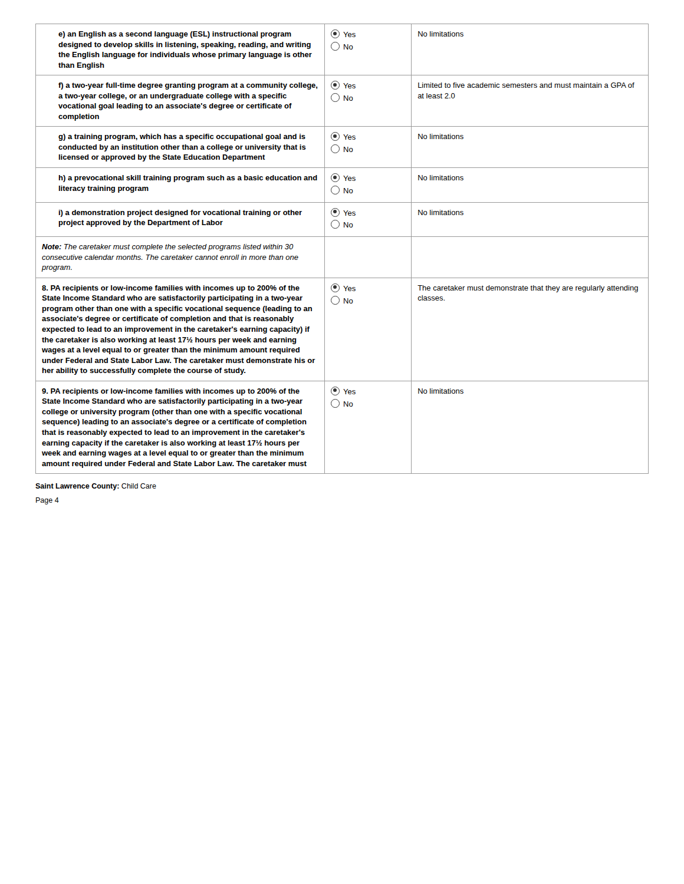| e) an English as a second language (ESL) instructional program designed to develop skills in listening, speaking, reading, and writing the English language for individuals whose primary language is other than English | Yes No | No limitations |
| f) a two-year full-time degree granting program at a community college, a two-year college, or an undergraduate college with a specific vocational goal leading to an associate's degree or certificate of completion | Yes No | Limited to five academic semesters and must maintain a GPA of at least 2.0 |
| g) a training program, which has a specific occupational goal and is conducted by an institution other than a college or university that is licensed or approved by the State Education Department | Yes No | No limitations |
| h) a prevocational skill training program such as a basic education and literacy training program | Yes No | No limitations |
| i) a demonstration project designed for vocational training or other project approved by the Department of Labor | Yes No | No limitations |
| Note: The caretaker must complete the selected programs listed within 30 consecutive calendar months. The caretaker cannot enroll in more than one program. | | |
| 8. PA recipients or low-income families with incomes up to 200% of the State Income Standard who are satisfactorily participating in a two-year program other than one with a specific vocational sequence (leading to an associate's degree or certificate of completion and that is reasonably expected to lead to an improvement in the caretaker's earning capacity) if the caretaker is also working at least 17½ hours per week and earning wages at a level equal to or greater than the minimum amount required under Federal and State Labor Law. The caretaker must demonstrate his or her ability to successfully complete the course of study. | Yes No | The caretaker must demonstrate that they are regularly attending classes. |
| 9. PA recipients or low-income families with incomes up to 200% of the State Income Standard who are satisfactorily participating in a two-year college or university program (other than one with a specific vocational sequence) leading to an associate's degree or a certificate of completion that is reasonably expected to lead to an improvement in the caretaker's earning capacity if the caretaker is also working at least 17½ hours per week and earning wages at a level equal to or greater than the minimum amount required under Federal and State Labor Law. The caretaker must | Yes No | No limitations |
Saint Lawrence County: Child Care
Page 4